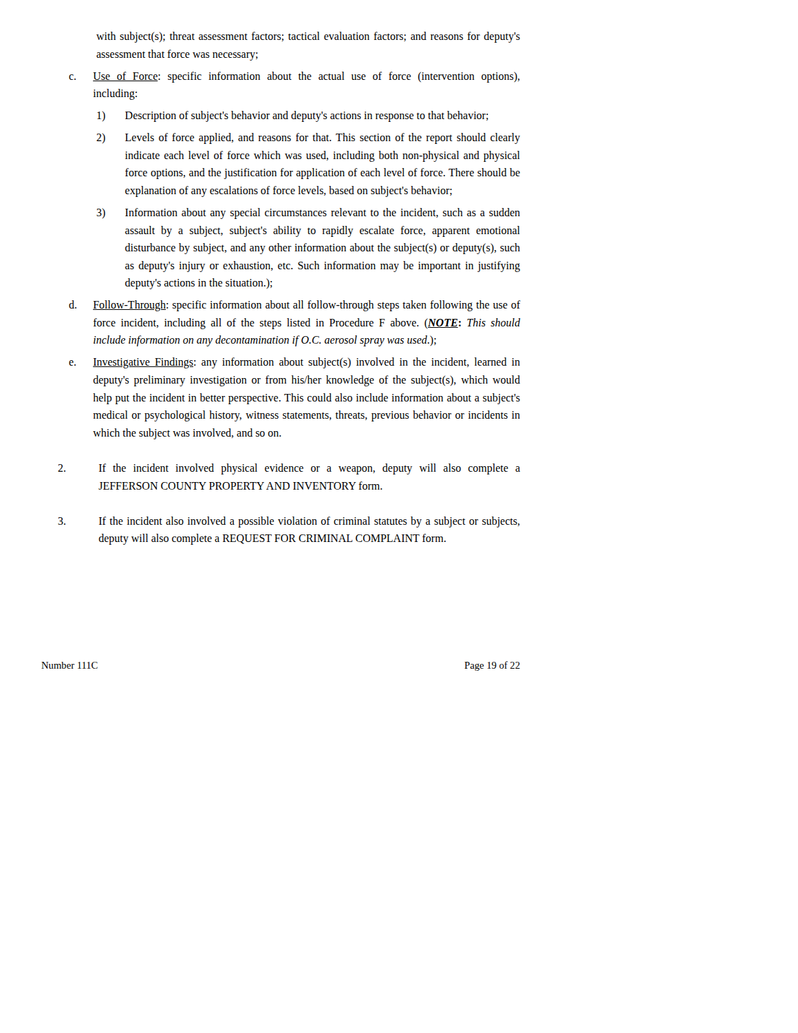with subject(s); threat assessment factors; tactical evaluation factors; and reasons for deputy's assessment that force was necessary;
c.
Use of Force: specific information about the actual use of force (intervention options), including:
1)
Description of subject's behavior and deputy's actions in response to that behavior;
2)
Levels of force applied, and reasons for that. This section of the report should clearly indicate each level of force which was used, including both non-physical and physical force options, and the justification for application of each level of force. There should be explanation of any escalations of force levels, based on subject's behavior;
3)
Information about any special circumstances relevant to the incident, such as a sudden assault by a subject, subject's ability to rapidly escalate force, apparent emotional disturbance by subject, and any other information about the subject(s) or deputy(s), such as deputy's injury or exhaustion, etc. Such information may be important in justifying deputy's actions in the situation.);
d.
Follow-Through: specific information about all follow-through steps taken following the use of force incident, including all of the steps listed in Procedure F above. (NOTE: This should include information on any decontamination if O.C. aerosol spray was used.);
e.
Investigative Findings: any information about subject(s) involved in the incident, learned in deputy's preliminary investigation or from his/her knowledge of the subject(s), which would help put the incident in better perspective. This could also include information about a subject's medical or psychological history, witness statements, threats, previous behavior or incidents in which the subject was involved, and so on.
2.
If the incident involved physical evidence or a weapon, deputy will also complete a JEFFERSON COUNTY PROPERTY AND INVENTORY form.
3.
If the incident also involved a possible violation of criminal statutes by a subject or subjects, deputy will also complete a REQUEST FOR CRIMINAL COMPLAINT form.
Number 111C Page 19 of 22